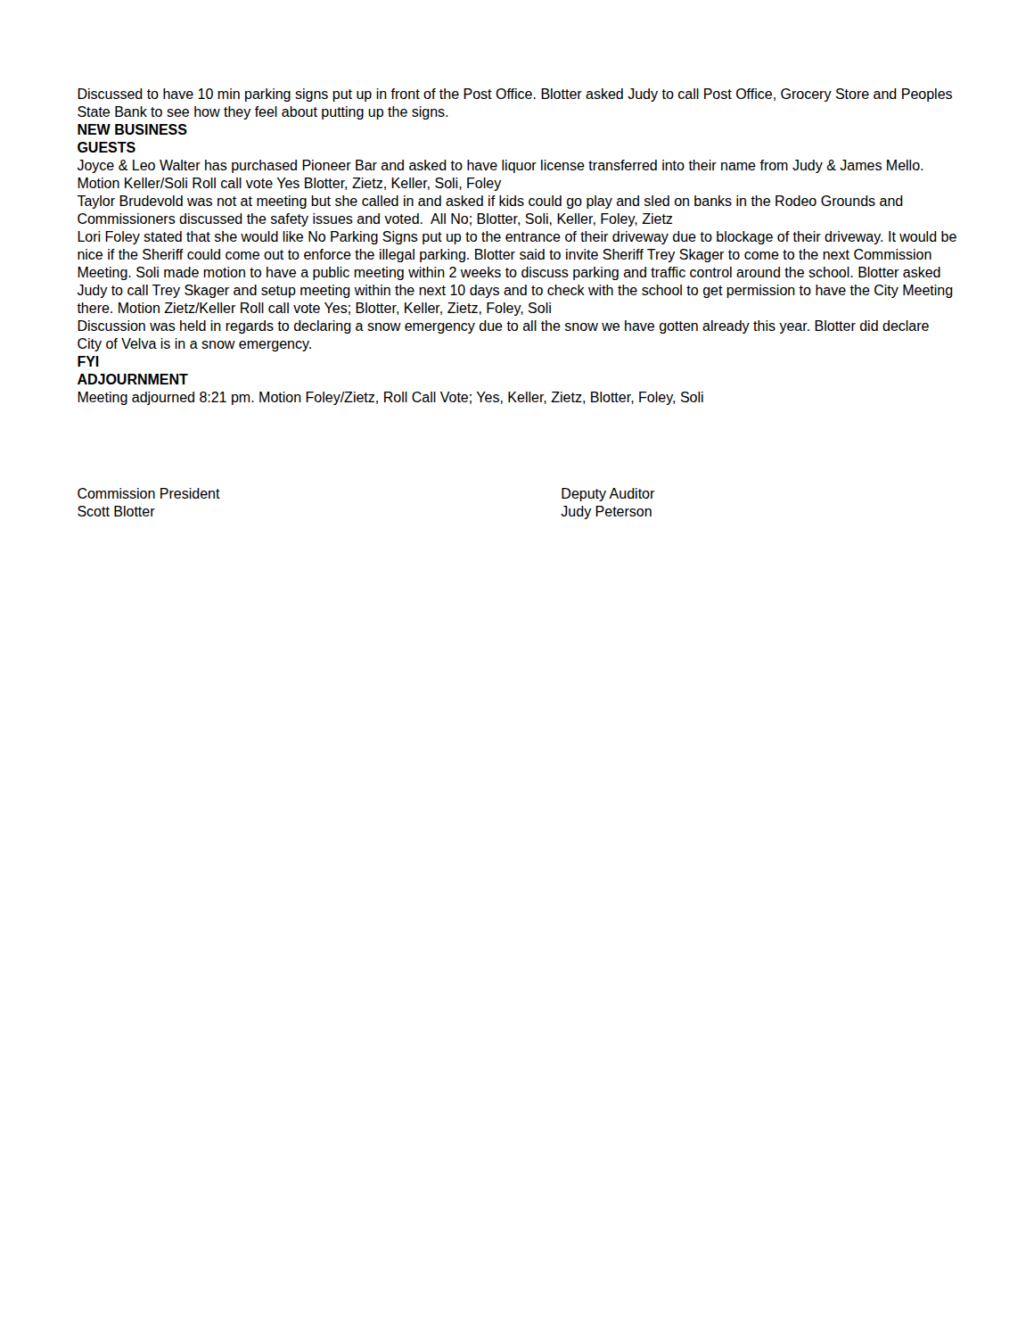Discussed to have 10 min parking signs put up in front of the Post Office. Blotter asked Judy to call Post Office, Grocery Store and Peoples State Bank to see how they feel about putting up the signs.
NEW BUSINESS
GUESTS
Joyce & Leo Walter has purchased Pioneer Bar and asked to have liquor license transferred into their name from Judy & James Mello. Motion Keller/Soli Roll call vote Yes Blotter, Zietz, Keller, Soli, Foley
Taylor Brudevold was not at meeting but she called in and asked if kids could go play and sled on banks in the Rodeo Grounds and Commissioners discussed the safety issues and voted. All No; Blotter, Soli, Keller, Foley, Zietz
Lori Foley stated that she would like No Parking Signs put up to the entrance of their driveway due to blockage of their driveway. It would be nice if the Sheriff could come out to enforce the illegal parking. Blotter said to invite Sheriff Trey Skager to come to the next Commission Meeting. Soli made motion to have a public meeting within 2 weeks to discuss parking and traffic control around the school. Blotter asked Judy to call Trey Skager and setup meeting within the next 10 days and to check with the school to get permission to have the City Meeting there. Motion Zietz/Keller Roll call vote Yes; Blotter, Keller, Zietz, Foley, Soli
Discussion was held in regards to declaring a snow emergency due to all the snow we have gotten already this year. Blotter did declare City of Velva is in a snow emergency.
FYI
ADJOURNMENT
Meeting adjourned 8:21 pm. Motion Foley/Zietz, Roll Call Vote; Yes, Keller, Zietz, Blotter, Foley, Soli
| Commission President | Deputy Auditor |
| Scott Blotter | Judy Peterson |